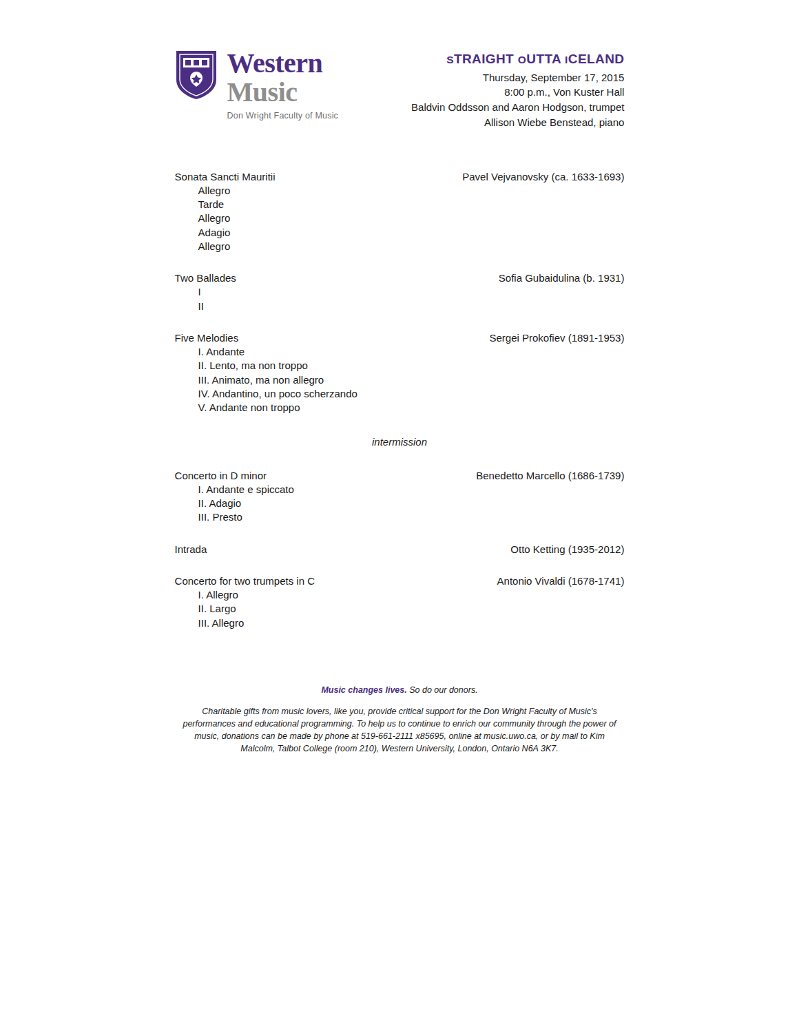Western Music Don Wright Faculty of Music
STRAIGHT OUTTA ICELAND
Thursday, September 17, 2015
8:00 p.m., Von Kuster Hall
Baldvin Oddsson and Aaron Hodgson, trumpet
Allison Wiebe Benstead, piano
Sonata Sancti Mauritii
Pavel Vejvanovsky (ca. 1633-1693)
Allegro
Tarde
Allegro
Adagio
Allegro
Two Ballades
Sofia Gubaidulina (b. 1931)
I
II
Five Melodies
Sergei Prokofiev (1891-1953)
I. Andante
II. Lento, ma non troppo
III. Animato, ma non allegro
IV. Andantino, un poco scherzando
V. Andante non troppo
intermission
Concerto in D minor
Benedetto Marcello (1686-1739)
I. Andante e spiccato
II. Adagio
III. Presto
Intrada
Otto Ketting (1935-2012)
Concerto for two trumpets in C
Antonio Vivaldi (1678-1741)
I. Allegro
II. Largo
III. Allegro
Music changes lives. So do our donors.
Charitable gifts from music lovers, like you, provide critical support for the Don Wright Faculty of Music's performances and educational programming. To help us to continue to enrich our community through the power of music, donations can be made by phone at 519-661-2111 x85695, online at music.uwo.ca, or by mail to Kim Malcolm, Talbot College (room 210), Western University, London, Ontario N6A 3K7.